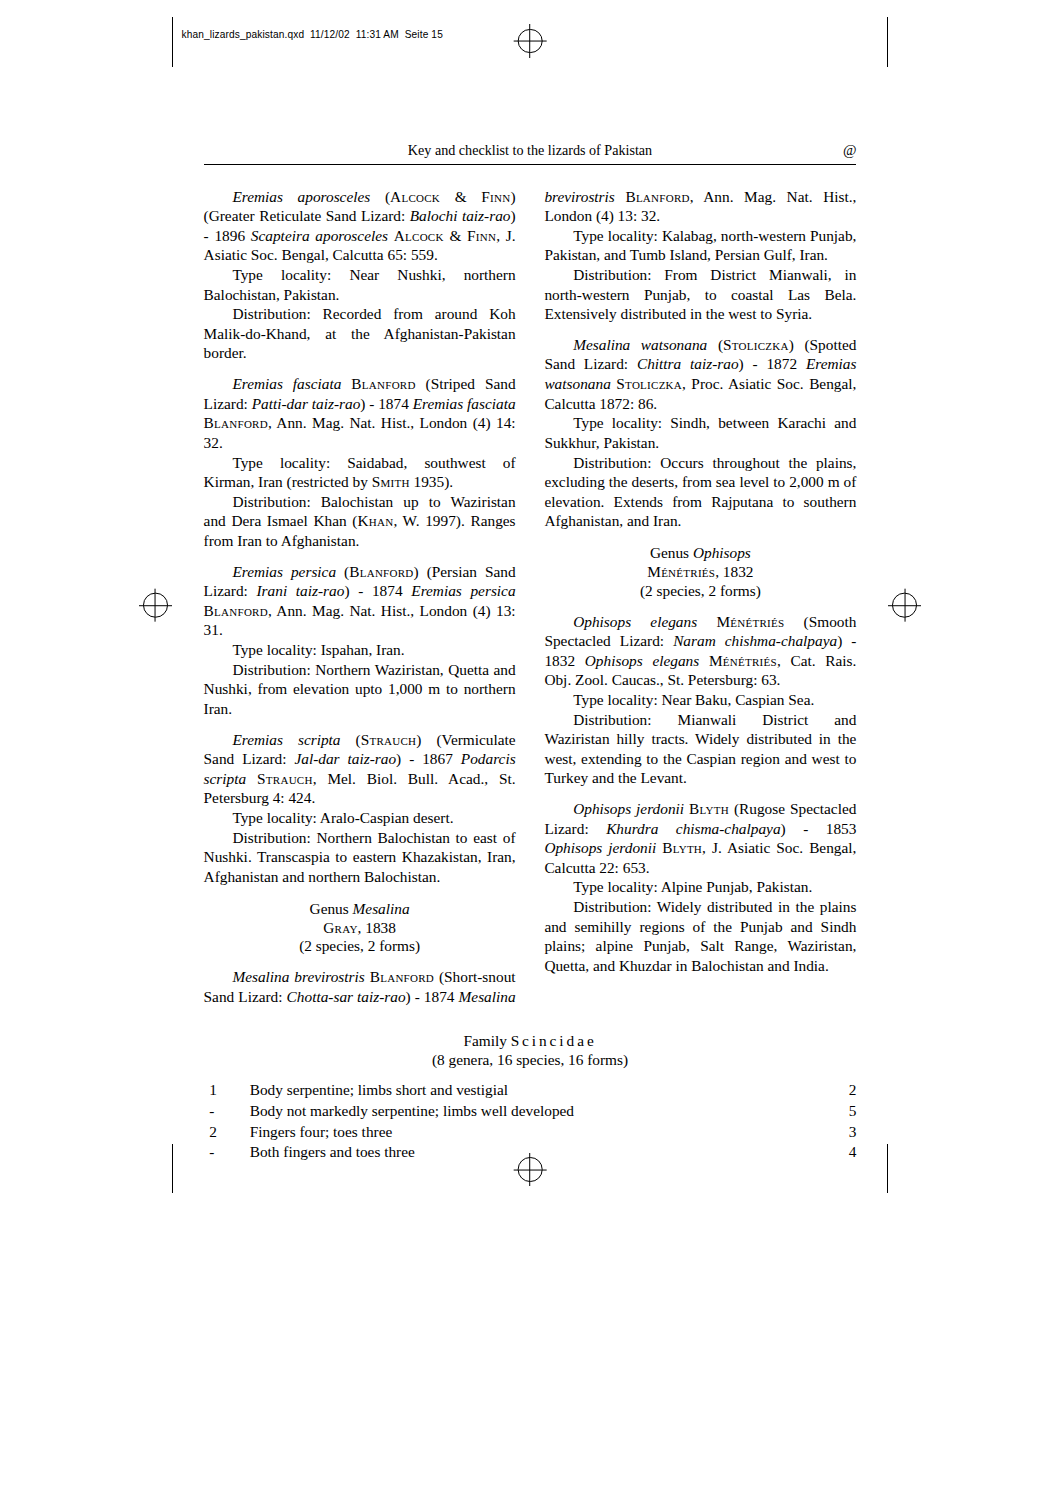khan_lizards_pakistan.qxd 11/12/02 11:31 AM Seite 15
Key and checklist to the lizards of Pakistan
@
Eremias aporosceles (Alcock & Finn) (Greater Reticulate Sand Lizard: Balochi taiz-rao) - 1896 Scapteira aporosceles Alcock & Finn, J. Asiatic Soc. Bengal, Calcutta 65: 559.
Type locality: Near Nushki, northern Balochistan, Pakistan.
Distribution: Recorded from around Koh Malik-do-Khand, at the Afghanistan-Pakistan border.
Eremias fasciata Blanford (Striped Sand Lizard: Patti-dar taiz-rao) - 1874 Eremias fasciata Blanford, Ann. Mag. Nat. Hist., London (4) 14: 32.
Type locality: Saidabad, southwest of Kirman, Iran (restricted by Smith 1935).
Distribution: Balochistan up to Waziristan and Dera Ismael Khan (Khan, W. 1997). Ranges from Iran to Afghanistan.
Eremias persica (Blanford) (Persian Sand Lizard: Irani taiz-rao) - 1874 Eremias persica Blanford, Ann. Mag. Nat. Hist., London (4) 13: 31.
Type locality: Ispahan, Iran.
Distribution: Northern Waziristan, Quetta and Nushki, from elevation upto 1,000 m to northern Iran.
Eremias scripta (Strauch) (Vermiculate Sand Lizard: Jal-dar taiz-rao) - 1867 Podarcis scripta Strauch, Mel. Biol. Bull. Acad., St. Petersburg 4: 424.
Type locality: Aralo-Caspian desert.
Distribution: Northern Balochistan to east of Nushki. Transcaspia to eastern Khazakistan, Iran, Afghanistan and northern Balochistan.
Genus Mesalina
Gray, 1838
(2 species, 2 forms)
Mesalina brevirostris Blanford (Short-snout Sand Lizard: Chotta-sar taiz-rao) - 1874 Mesalina brevirostris Blanford, Ann. Mag. Nat. Hist., London (4) 13: 32.
Type locality: Kalabag, north-western Punjab, Pakistan, and Tumb Island, Persian Gulf, Iran.
Distribution: From District Mianwali, in north-western Punjab, to coastal Las Bela. Extensively distributed in the west to Syria.
Mesalina watsonana (Stoliczka) (Spotted Sand Lizard: Chittra taiz-rao) - 1872 Eremias watsonana Stoliczka, Proc. Asiatic Soc. Bengal, Calcutta 1872: 86.
Type locality: Sindh, between Karachi and Sukkhur, Pakistan.
Distribution: Occurs throughout the plains, excluding the deserts, from sea level to 2,000 m of elevation. Extends from Rajputana to southern Afghanistan, and Iran.
Genus Ophisops
Ménétriés, 1832
(2 species, 2 forms)
Ophisops elegans Ménétriés (Smooth Spectacled Lizard: Naram chishma-chalpaya) - 1832 Ophisops elegans Ménétriés, Cat. Rais. Obj. Zool. Caucas., St. Petersburg: 63.
Type locality: Near Baku, Caspian Sea.
Distribution: Mianwali District and Waziristan hilly tracts. Widely distributed in the west, extending to the Caspian region and west to Turkey and the Levant.
Ophisops jerdonii Blyth (Rugose Spectacled Lizard: Khurdra chisma-chalpaya) - 1853 Ophisops jerdonii Blyth, J. Asiatic Soc. Bengal, Calcutta 22: 653.
Type locality: Alpine Punjab, Pakistan.
Distribution: Widely distributed in the plains and semihilly regions of the Punjab and Sindh plains; alpine Punjab, Salt Range, Waziristan, Quetta, and Khuzdar in Balochistan and India.
Family Scincidae
(8 genera, 16 species, 16 forms)
| 1 | Body serpentine; limbs short and vestigial | 2 |
| - | Body not markedly serpentine; limbs well developed | 5 |
| 2 | Fingers four; toes three | 3 |
| - | Both fingers and toes three | 4 |